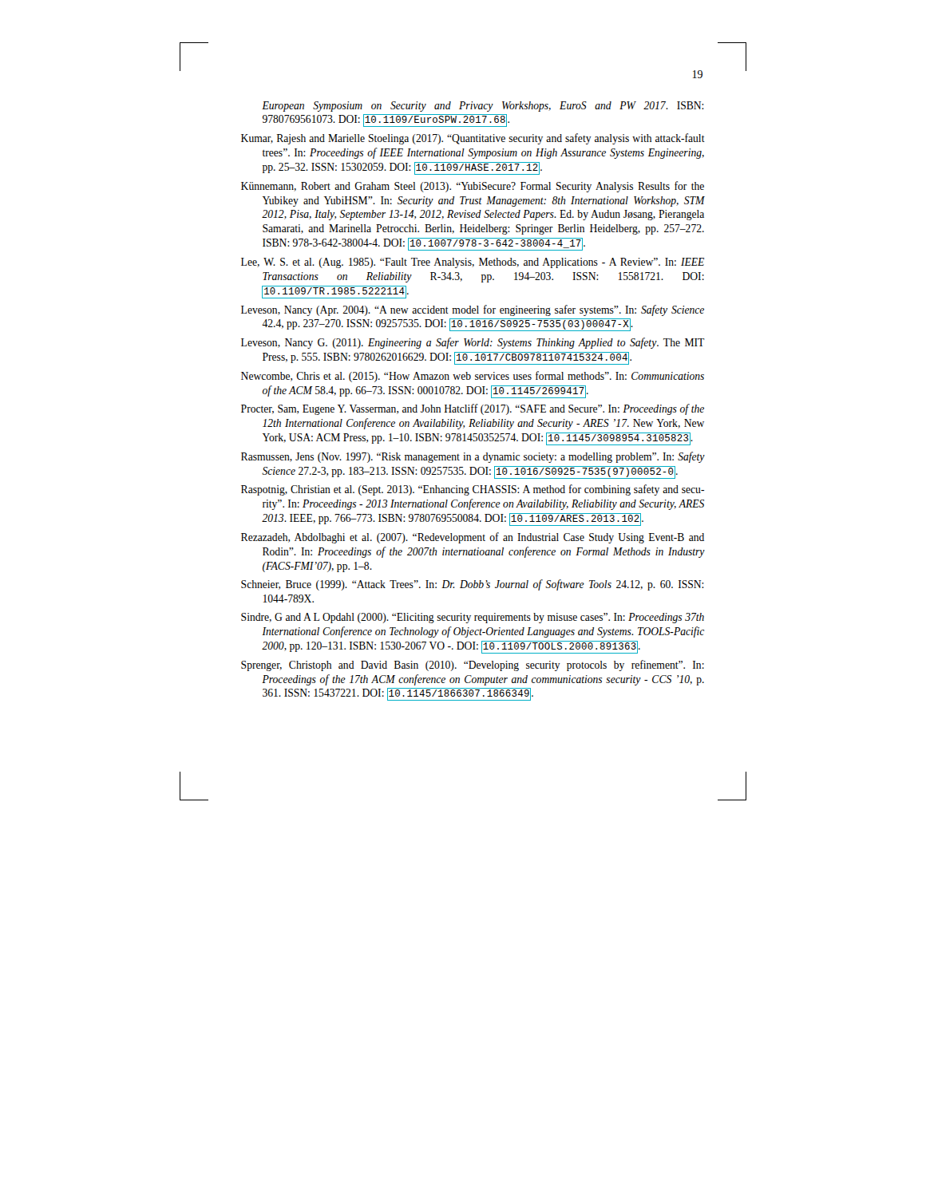19
European Symposium on Security and Privacy Workshops, EuroS and PW 2017. ISBN: 9780769561073. DOI: 10.1109/EuroSPW.2017.68.
Kumar, Rajesh and Marielle Stoelinga (2017). “Quantitative security and safety analysis with attack-fault trees”. In: Proceedings of IEEE International Symposium on High Assurance Systems Engineering, pp. 25–32. ISSN: 15302059. DOI: 10.1109/HASE.2017.12.
Künnemann, Robert and Graham Steel (2013). “YubiSecure? Formal Security Analysis Results for the Yubikey and YubiHSM”. In: Security and Trust Management: 8th International Workshop, STM 2012, Pisa, Italy, September 13-14, 2012, Revised Selected Papers. Ed. by Audun Jøsang, Pierangela Samarati, and Marinella Petrocchi. Berlin, Heidelberg: Springer Berlin Heidelberg, pp. 257–272. ISBN: 978-3-642-38004-4. DOI: 10.1007/978-3-642-38004-4_17.
Lee, W. S. et al. (Aug. 1985). “Fault Tree Analysis, Methods, and Applications - A Review”. In: IEEE Transactions on Reliability R-34.3, pp. 194–203. ISSN: 15581721. DOI: 10.1109/TR.1985.5222114.
Leveson, Nancy (Apr. 2004). “A new accident model for engineering safer systems”. In: Safety Science 42.4, pp. 237–270. ISSN: 09257535. DOI: 10.1016/S0925-7535(03)00047-X.
Leveson, Nancy G. (2011). Engineering a Safer World: Systems Thinking Applied to Safety. The MIT Press, p. 555. ISBN: 9780262016629. DOI: 10.1017/CBO9781107415324.004.
Newcombe, Chris et al. (2015). “How Amazon web services uses formal methods”. In: Communications of the ACM 58.4, pp. 66–73. ISSN: 00010782. DOI: 10.1145/2699417.
Procter, Sam, Eugene Y. Vasserman, and John Hatcliff (2017). “SAFE and Secure”. In: Proceedings of the 12th International Conference on Availability, Reliability and Security - ARES ’17. New York, New York, USA: ACM Press, pp. 1–10. ISBN: 9781450352574. DOI: 10.1145/3098954.3105823.
Rasmussen, Jens (Nov. 1997). “Risk management in a dynamic society: a modelling problem”. In: Safety Science 27.2-3, pp. 183–213. ISSN: 09257535. DOI: 10.1016/S0925-7535(97)00052-0.
Raspotnig, Christian et al. (Sept. 2013). “Enhancing CHASSIS: A method for combining safety and security”. In: Proceedings - 2013 International Conference on Availability, Reliability and Security, ARES 2013. IEEE, pp. 766–773. ISBN: 9780769550084. DOI: 10.1109/ARES.2013.102.
Rezazadeh, Abdolbaghi et al. (2007). “Redevelopment of an Industrial Case Study Using Event-B and Rodin”. In: Proceedings of the 2007th internatioanal conference on Formal Methods in Industry (FACS-FMI’07), pp. 1–8.
Schneier, Bruce (1999). “Attack Trees”. In: Dr. Dobb’s Journal of Software Tools 24.12, p. 60. ISSN: 1044-789X.
Sindre, G and A L Opdahl (2000). “Eliciting security requirements by misuse cases”. In: Proceedings 37th International Conference on Technology of Object-Oriented Languages and Systems. TOOLS-Pacific 2000, pp. 120–131. ISBN: 1530-2067 VO -. DOI: 10.1109/TOOLS.2000.891363.
Sprenger, Christoph and David Basin (2010). “Developing security protocols by refinement”. In: Proceedings of the 17th ACM conference on Computer and communications security - CCS ’10, p. 361. ISSN: 15437221. DOI: 10.1145/1866307.1866349.